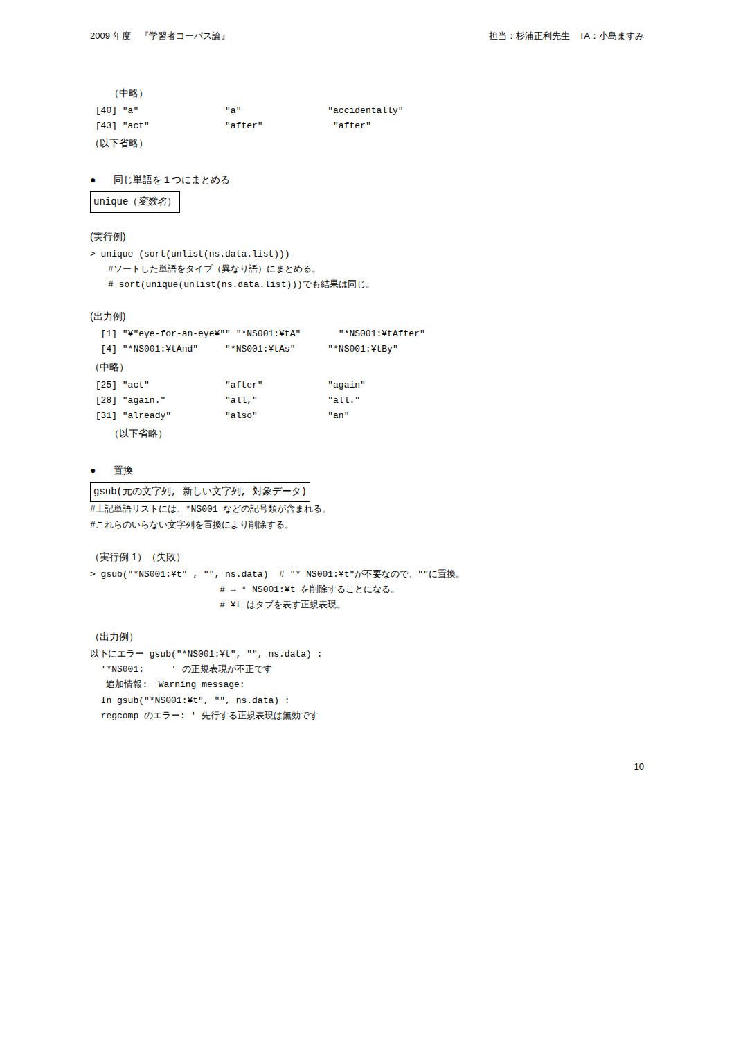2009 年度　『学習者コーパス論』
担当：杉浦正利先生　TA：小島ますみ
（中略）
 [40] "a"                "a"                "accidentally"
 [43] "act"              "after"             "after"
（以下省略）
●　同じ単語を１つにまとめる
unique（変数名）
(実行例)
> unique (sort(unlist(ns.data.list)))
#ソートした単語をタイプ（異なり語）にまとめる。
# sort(unique(unlist(ns.data.list)))でも結果は同じ。
(出力例)
  [1] "¥"eye-for-an-eye¥"" "*NS001:¥tA"       "*NS001:¥tAfter"
  [4] "*NS001:¥tAnd"     "*NS001:¥tAs"      "*NS001:¥tBy"
（中略）
 [25] "act"              "after"            "again"
 [28] "again."           "all,"             "all."
 [31] "already"          "also"             "an"
（以下省略）
●　置換
gsub(元の文字列, 新しい文字列, 対象データ)
#上記単語リストには、*NS001 などの記号類が含まれる。
#これらのいらない文字列を置換により削除する。
（実行例 1）（失敗）
> gsub("*NS001:¥t" , "", ns.data)  # "* NS001:¥t"が不要なので、""に置換。
                        # → * NS001:¥t を削除することになる。
                        # ¥t はタブを表す正規表現。
（出力例）
以下にエラー gsub("*NS001:¥t", "", ns.data) :
  '*NS001:     ' の正規表現が不正です
   追加情報:  Warning message:
  In gsub("*NS001:¥t", "", ns.data) :
  regcomp のエラー: ' 先行する正規表現は無効です
10